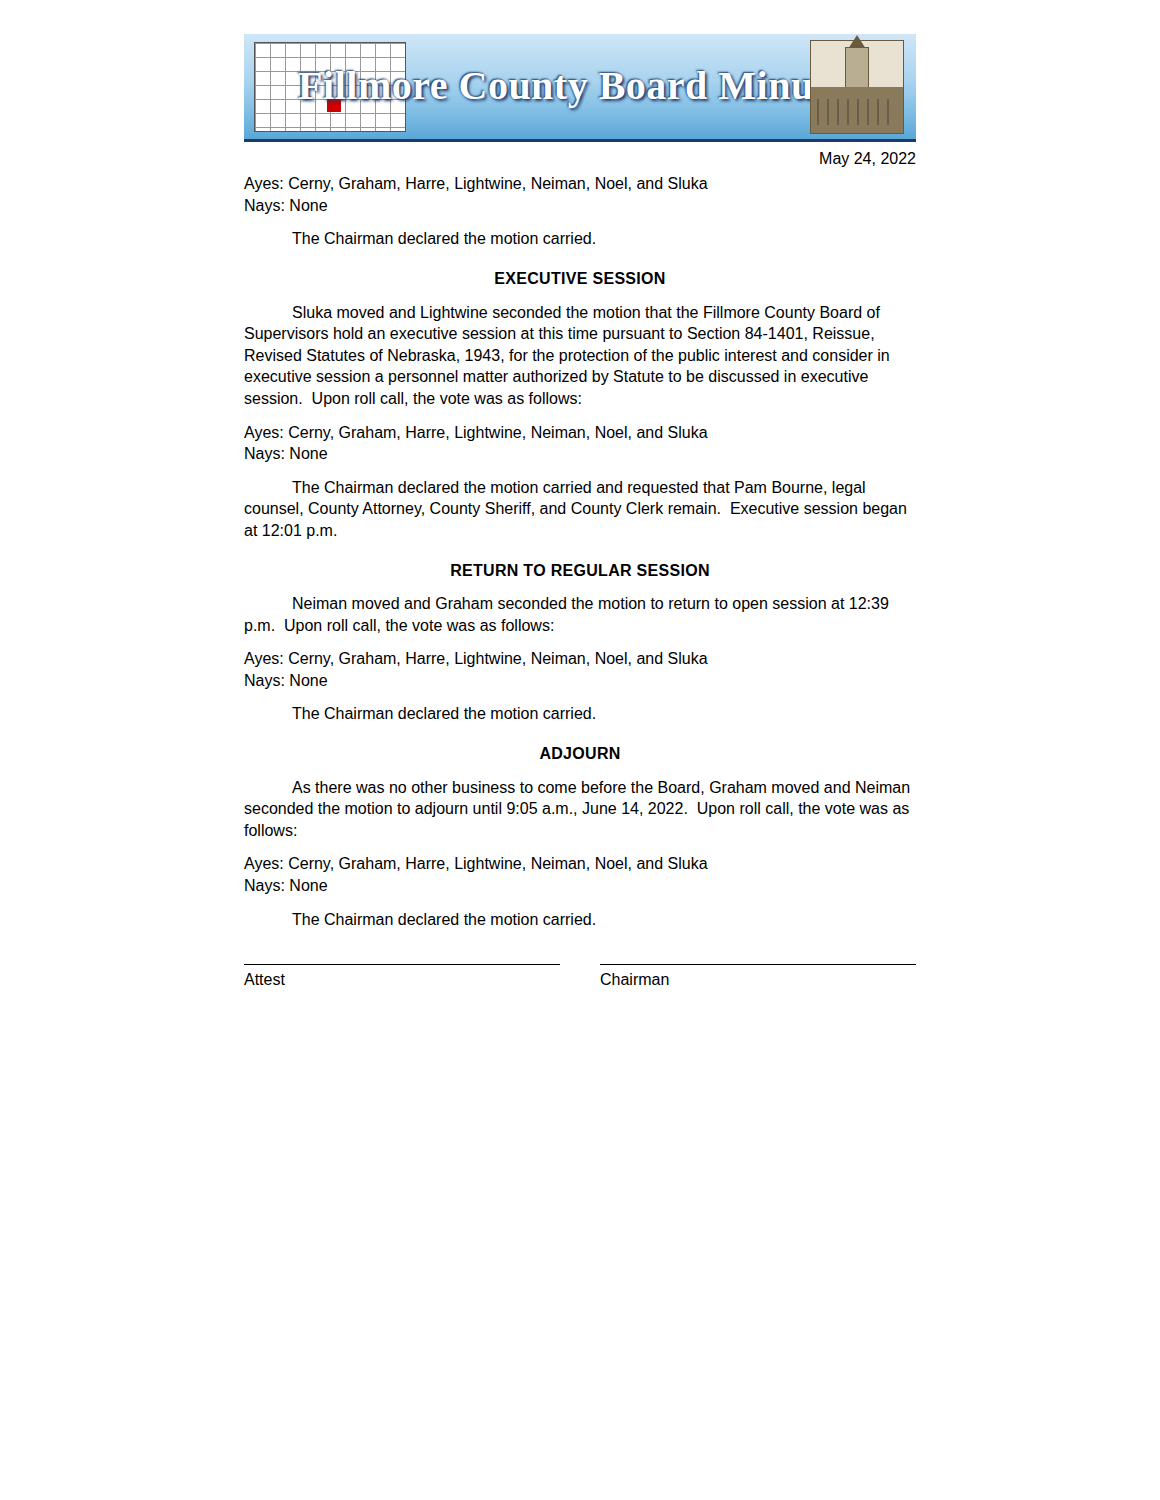Fillmore County Board Minutes
May 24, 2022
Ayes: Cerny, Graham, Harre, Lightwine, Neiman, Noel, and Sluka
Nays: None
The Chairman declared the motion carried.
EXECUTIVE SESSION
Sluka moved and Lightwine seconded the motion that the Fillmore County Board of Supervisors hold an executive session at this time pursuant to Section 84-1401, Reissue, Revised Statutes of Nebraska, 1943, for the protection of the public interest and consider in executive session a personnel matter authorized by Statute to be discussed in executive session. Upon roll call, the vote was as follows:
Ayes: Cerny, Graham, Harre, Lightwine, Neiman, Noel, and Sluka
Nays: None
The Chairman declared the motion carried and requested that Pam Bourne, legal counsel, County Attorney, County Sheriff, and County Clerk remain. Executive session began at 12:01 p.m.
RETURN TO REGULAR SESSION
Neiman moved and Graham seconded the motion to return to open session at 12:39 p.m. Upon roll call, the vote was as follows:
Ayes: Cerny, Graham, Harre, Lightwine, Neiman, Noel, and Sluka
Nays: None
The Chairman declared the motion carried.
ADJOURN
As there was no other business to come before the Board, Graham moved and Neiman seconded the motion to adjourn until 9:05 a.m., June 14, 2022. Upon roll call, the vote was as follows:
Ayes: Cerny, Graham, Harre, Lightwine, Neiman, Noel, and Sluka
Nays: None
The Chairman declared the motion carried.
Attest Chairman